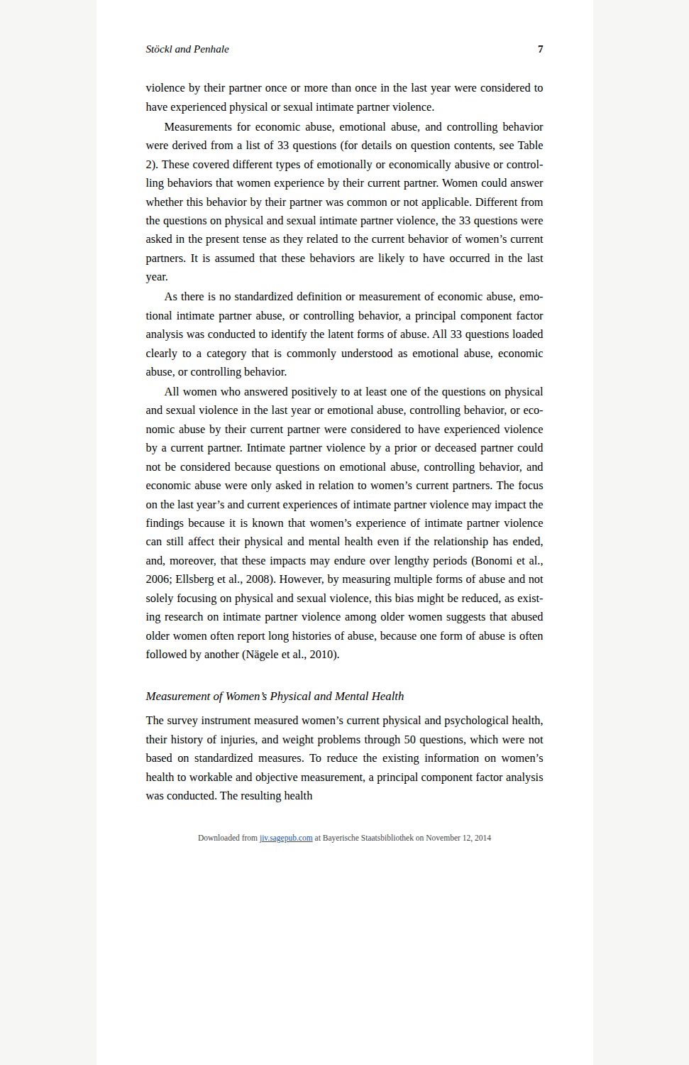Stöckl and Penhale 7
violence by their partner once or more than once in the last year were considered to have experienced physical or sexual intimate partner violence.
Measurements for economic abuse, emotional abuse, and controlling behavior were derived from a list of 33 questions (for details on question contents, see Table 2). These covered different types of emotionally or economically abusive or controlling behaviors that women experience by their current partner. Women could answer whether this behavior by their partner was common or not applicable. Different from the questions on physical and sexual intimate partner violence, the 33 questions were asked in the present tense as they related to the current behavior of women’s current partners. It is assumed that these behaviors are likely to have occurred in the last year.
As there is no standardized definition or measurement of economic abuse, emotional intimate partner abuse, or controlling behavior, a principal component factor analysis was conducted to identify the latent forms of abuse. All 33 questions loaded clearly to a category that is commonly understood as emotional abuse, economic abuse, or controlling behavior.
All women who answered positively to at least one of the questions on physical and sexual violence in the last year or emotional abuse, controlling behavior, or economic abuse by their current partner were considered to have experienced violence by a current partner. Intimate partner violence by a prior or deceased partner could not be considered because questions on emotional abuse, controlling behavior, and economic abuse were only asked in relation to women’s current partners. The focus on the last year’s and current experiences of intimate partner violence may impact the findings because it is known that women’s experience of intimate partner violence can still affect their physical and mental health even if the relationship has ended, and, moreover, that these impacts may endure over lengthy periods (Bonomi et al., 2006; Ellsberg et al., 2008). However, by measuring multiple forms of abuse and not solely focusing on physical and sexual violence, this bias might be reduced, as existing research on intimate partner violence among older women suggests that abused older women often report long histories of abuse, because one form of abuse is often followed by another (Nägele et al., 2010).
Measurement of Women’s Physical and Mental Health
The survey instrument measured women’s current physical and psychological health, their history of injuries, and weight problems through 50 questions, which were not based on standardized measures. To reduce the existing information on women’s health to workable and objective measurement, a principal component factor analysis was conducted. The resulting health
Downloaded from jiv.sagepub.com at Bayerische Staatsbibliothek on November 12, 2014